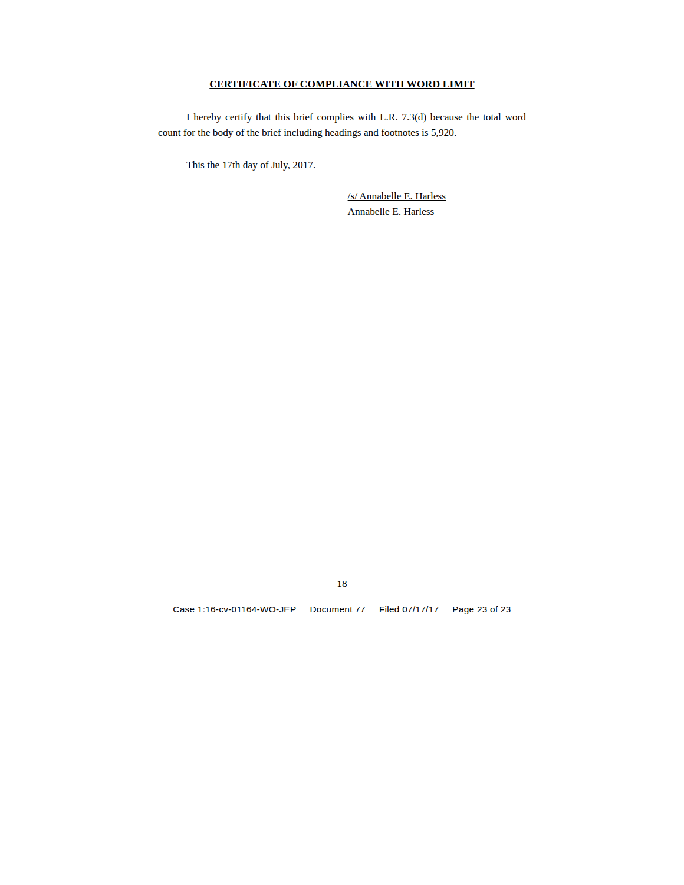CERTIFICATE OF COMPLIANCE WITH WORD LIMIT
I hereby certify that this brief complies with L.R. 7.3(d) because the total word count for the body of the brief including headings and footnotes is 5,920.
This the 17th day of July, 2017.
/s/ Annabelle E. Harless Annabelle E. Harless
18
Case 1:16-cv-01164-WO-JEP Document 77 Filed 07/17/17 Page 23 of 23